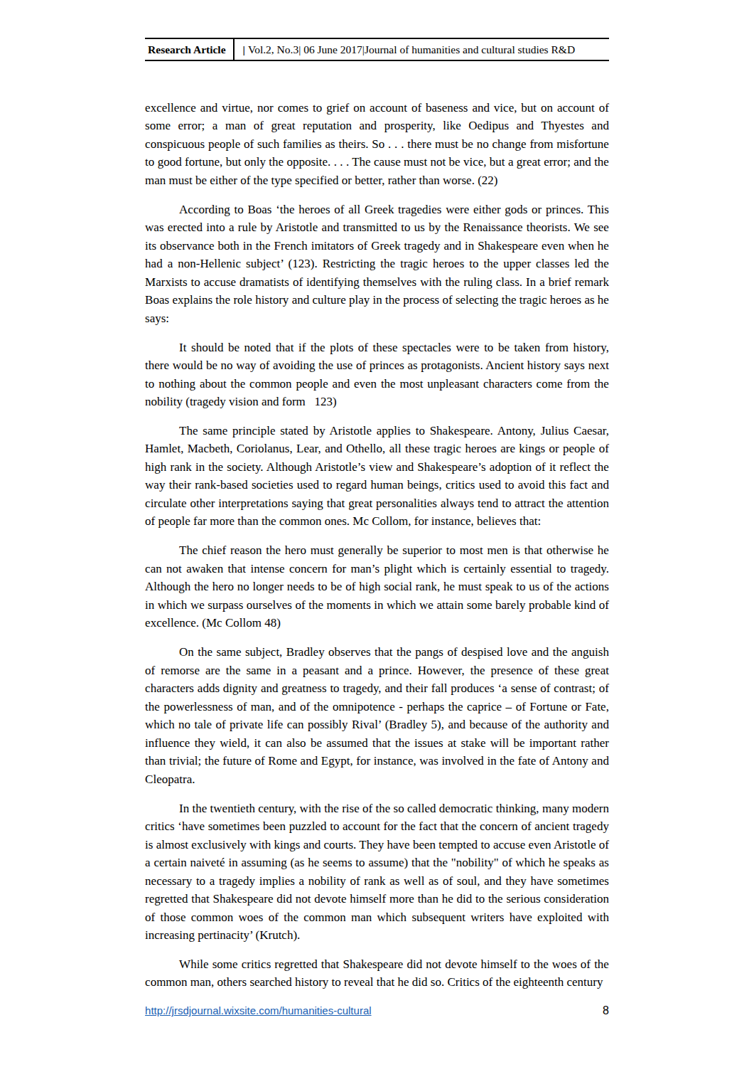Research Article
|Vol.2, No.3| 06 June 2017|Journal of humanities and cultural studies R&D
excellence and virtue, nor comes to grief on account of baseness and vice, but on account of some error; a man of great reputation and prosperity, like Oedipus and Thyestes and conspicuous people of such families as theirs. So . . . there must be no change from misfortune to good fortune, but only the opposite. . . . The cause must not be vice, but a great error; and the man must be either of the type specified or better, rather than worse. (22)
According to Boas ‘the heroes of all Greek tragedies were either gods or princes. This was erected into a rule by Aristotle and transmitted to us by the Renaissance theorists. We see its observance both in the French imitators of Greek tragedy and in Shakespeare even when he had a non-Hellenic subject’ (123). Restricting the tragic heroes to the upper classes led the Marxists to accuse dramatists of identifying themselves with the ruling class. In a brief remark Boas explains the role history and culture play in the process of selecting the tragic heroes as he says:
It should be noted that if the plots of these spectacles were to be taken from history, there would be no way of avoiding the use of princes as protagonists. Ancient history says next to nothing about the common people and even the most unpleasant characters come from the nobility (tragedy vision and form 123)
The same principle stated by Aristotle applies to Shakespeare. Antony, Julius Caesar, Hamlet, Macbeth, Coriolanus, Lear, and Othello, all these tragic heroes are kings or people of high rank in the society. Although Aristotle’s view and Shakespeare’s adoption of it reflect the way their rank-based societies used to regard human beings, critics used to avoid this fact and circulate other interpretations saying that great personalities always tend to attract the attention of people far more than the common ones. Mc Collom, for instance, believes that:
The chief reason the hero must generally be superior to most men is that otherwise he can not awaken that intense concern for man’s plight which is certainly essential to tragedy. Although the hero no longer needs to be of high social rank, he must speak to us of the actions in which we surpass ourselves of the moments in which we attain some barely probable kind of excellence. (Mc Collom 48)
On the same subject, Bradley observes that the pangs of despised love and the anguish of remorse are the same in a peasant and a prince. However, the presence of these great characters adds dignity and greatness to tragedy, and their fall produces ‘a sense of contrast; of the powerlessness of man, and of the omnipotence - perhaps the caprice – of Fortune or Fate, which no tale of private life can possibly Rival’ (Bradley 5), and because of the authority and influence they wield, it can also be assumed that the issues at stake will be important rather than trivial; the future of Rome and Egypt, for instance, was involved in the fate of Antony and Cleopatra.
In the twentieth century, with the rise of the so called democratic thinking, many modern critics ‘have sometimes been puzzled to account for the fact that the concern of ancient tragedy is almost exclusively with kings and courts. They have been tempted to accuse even Aristotle of a certain naiveté in assuming (as he seems to assume) that the "nobility" of which he speaks as necessary to a tragedy implies a nobility of rank as well as of soul, and they have sometimes regretted that Shakespeare did not devote himself more than he did to the serious consideration of those common woes of the common man which subsequent writers have exploited with increasing pertinacity’ (Krutch).
While some critics regretted that Shakespeare did not devote himself to the woes of the common man, others searched history to reveal that he did so. Critics of the eighteenth century
http://jrsdjournal.wixsite.com/humanities-cultural 8